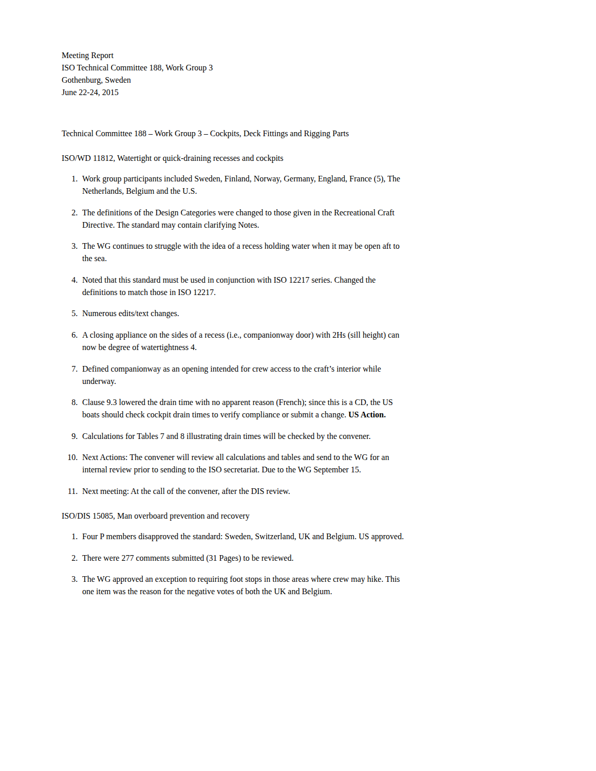Meeting Report
ISO Technical Committee 188, Work Group 3
Gothenburg, Sweden
June 22-24, 2015
Technical Committee 188 – Work Group 3 – Cockpits, Deck Fittings and Rigging Parts
ISO/WD 11812, Watertight or quick-draining recesses and cockpits
Work group participants included Sweden, Finland, Norway, Germany, England, France (5), The Netherlands, Belgium and the U.S.
The definitions of the Design Categories were changed to those given in the Recreational Craft Directive. The standard may contain clarifying Notes.
The WG continues to struggle with the idea of a recess holding water when it may be open aft to the sea.
Noted that this standard must be used in conjunction with ISO 12217 series. Changed the definitions to match those in ISO 12217.
Numerous edits/text changes.
A closing appliance on the sides of a recess (i.e., companionway door) with 2Hs (sill height) can now be degree of watertightness 4.
Defined companionway as an opening intended for crew access to the craft’s interior while underway.
Clause 9.3 lowered the drain time with no apparent reason (French); since this is a CD, the US boats should check cockpit drain times to verify compliance or submit a change. US Action.
Calculations for Tables 7 and 8 illustrating drain times will be checked by the convener.
Next Actions: The convener will review all calculations and tables and send to the WG for an internal review prior to sending to the ISO secretariat. Due to the WG September 15.
Next meeting: At the call of the convener, after the DIS review.
ISO/DIS 15085, Man overboard prevention and recovery
Four P members disapproved the standard: Sweden, Switzerland, UK and Belgium. US approved.
There were 277 comments submitted (31 Pages) to be reviewed.
The WG approved an exception to requiring foot stops in those areas where crew may hike. This one item was the reason for the negative votes of both the UK and Belgium.